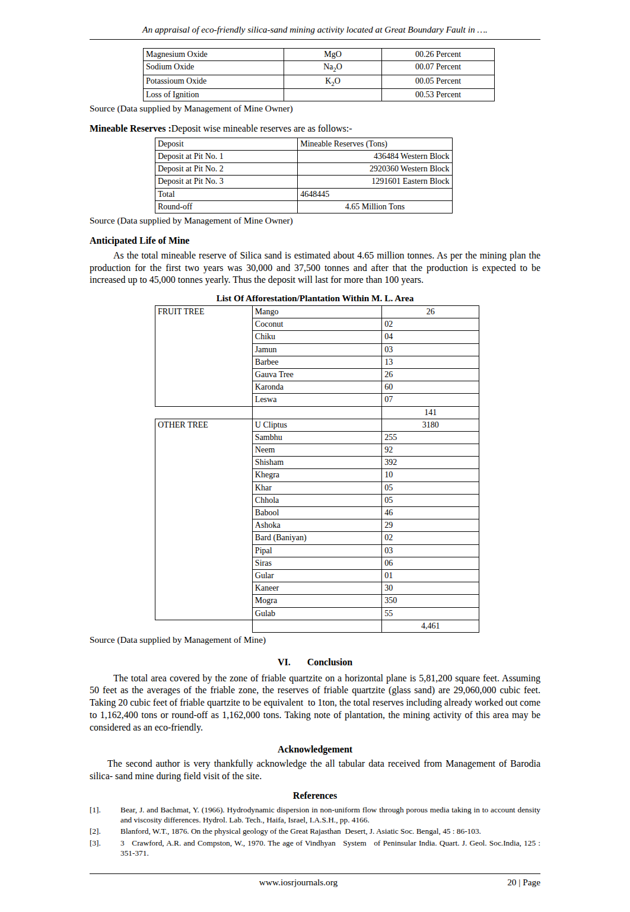An appraisal of eco-friendly silica-sand mining activity located at Great Boundary Fault in ….
| Magnesium Oxide | MgO | 00.26 Percent |
| Sodium Oxide | Na 2 O | 00.07 Percent |
| Potassioum Oxide | K 2 O | 00.05 Percent |
| Loss of Ignition | | 00.53 Percent |
Source (Data supplied by Management of Mine Owner)
Mineable Reserves : Deposit wise mineable reserves are as follows:-
| Deposit | Mineable Reserves (Tons) |
| Deposit at Pit No. 1 | 436484 Western Block |
| Deposit at Pit No. 2 | 2920360 Western Block |
| Deposit at Pit No. 3 | 1291601 Eastern Block |
| Total | 4648445 |
| Round-off | 4.65 Million Tons |
Source (Data supplied by Management of Mine Owner)
Anticipated Life of Mine
As the total mineable reserve of Silica sand is estimated about 4.65 million tonnes. As per the mining plan the production for the first two years was 30,000 and 37,500 tonnes and after that the production is expected to be increased up to 45,000 tonnes yearly. Thus the deposit will last for more than 100 years.
List Of Afforestation/Plantation Within M. L. Area
| FRUIT TREE | Mango | 26 |
| Coconut | 02 |
| Chiku | 04 |
| Jamun | 03 |
| Barbee | 13 |
| Gauva Tree | 26 |
| Karonda | 60 |
| Leswa | 07 |
| | | 141 |
| OTHER TREE | U Cliptus | 3180 |
| Sambhu | 255 |
| Neem | 92 |
| Shisham | 392 |
| Khegra | 10 |
| Khar | 05 |
| Chhola | 05 |
| Babool | 46 |
| Ashoka | 29 |
| Bard (Baniyan) | 02 |
| Pipal | 03 |
| Siras | 06 |
| Gular | 01 |
| Kaneer | 30 |
| Mogra | 350 |
| Gulab | 55 |
| | | 4,461 |
Source (Data supplied by Management of Mine)
VI. Conclusion
The total area covered by the zone of friable quartzite on a horizontal plane is 5,81,200 square feet. Assuming 50 feet as the averages of the friable zone, the reserves of friable quartzite (glass sand) are 29,060,000 cubic feet. Taking 20 cubic feet of friable quartzite to be equivalent to 1ton, the total reserves including already worked out come to 1,162,400 tons or round-off as 1,162,000 tons. Taking note of plantation, the mining activity of this area may be considered as an eco-friendly.
Acknowledgement
The second author is very thankfully acknowledge the all tabular data received from Management of Barodia silica- sand mine during field visit of the site.
References
[1]. Bear, J. and Bachmat, Y. (1966). Hydrodynamic dispersion in non-uniform flow through porous media taking in to account density and viscosity differences. Hydrol. Lab. Tech., Haifa, Israel, I.A.S.H., pp. 4166.
[2]. Blanford, W.T., 1876. On the physical geology of the Great Rajasthan Desert, J. Asiatic Soc. Bengal, 45 : 86-103.
[3]. 3 Crawford, A.R. and Compston, W., 1970. The age of Vindhyan System of Peninsular India. Quart. J. Geol. Soc.India, 125 : 351-371.
www.iosrjournals.org
20 | Page